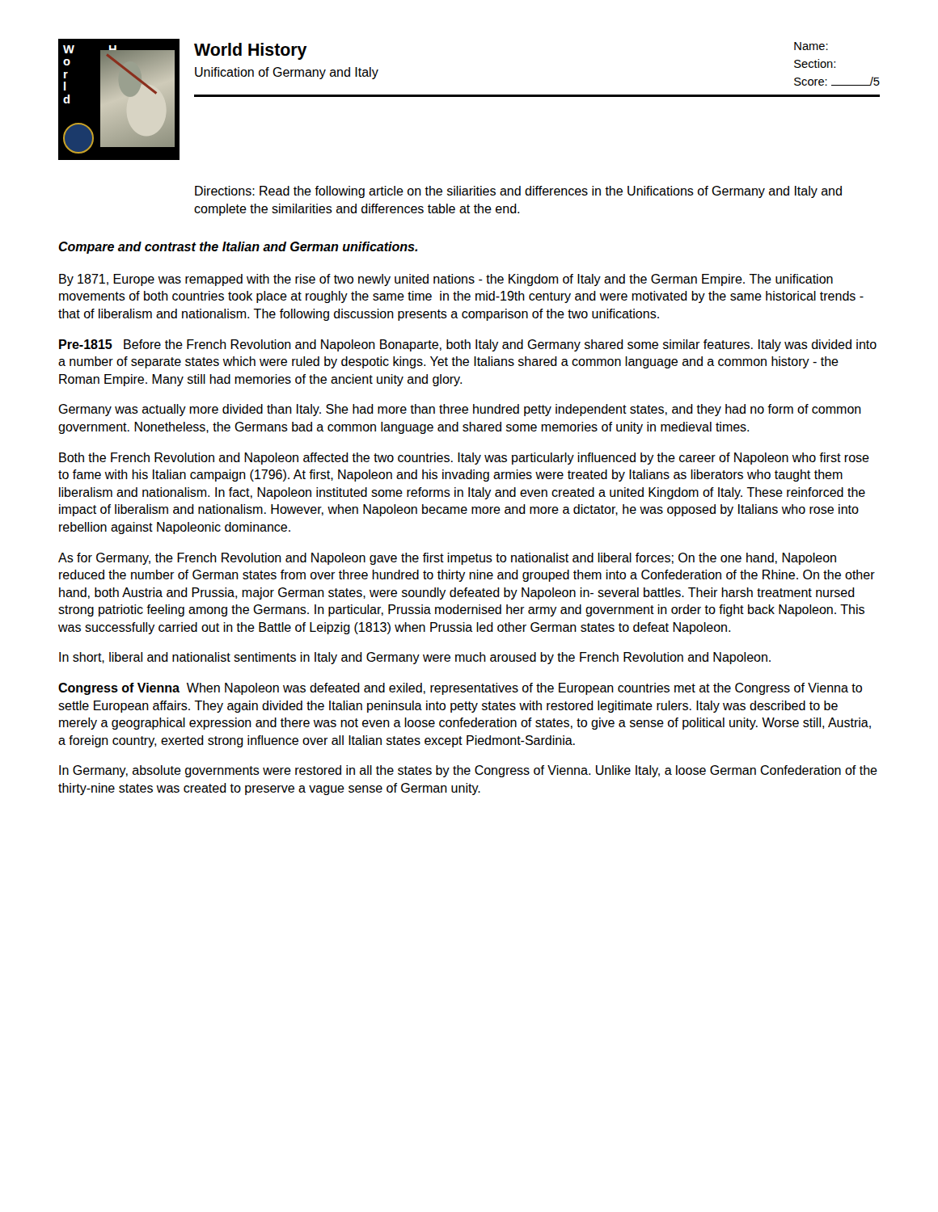World
History
World History
Unification of Germany and Italy
Name:
Section:
Score: /5
Directions: Read the following article on the siliarities and differences in the Unifications of Germany and Italy and complete the similarities and differences table at the end.
Compare and contrast the Italian and German unifications.
By 1871, Europe was remapped with the rise of two newly united nations - the Kingdom of Italy and the German Empire. The unification movements of both countries took place at roughly the same time in the mid-19th century and were motivated by the same historical trends - that of liberalism and nationalism. The following discussion presents a comparison of the two unifications.
Pre-1815 Before the French Revolution and Napoleon Bonaparte, both Italy and Germany shared some similar features. Italy was divided into a number of separate states which were ruled by despotic kings. Yet the Italians shared a common language and a common history - the Roman Empire. Many still had memories of the ancient unity and glory.
Germany was actually more divided than Italy. She had more than three hundred petty independent states, and they had no form of common government. Nonetheless, the Germans bad a common language and shared some memories of unity in medieval times.
Both the French Revolution and Napoleon affected the two countries. Italy was particularly influenced by the career of Napoleon who first rose to fame with his Italian campaign (1796). At first, Napoleon and his invading armies were treated by Italians as liberators who taught them liberalism and nationalism. In fact, Napoleon instituted some reforms in Italy and even created a united Kingdom of Italy. These reinforced the impact of liberalism and nationalism. However, when Napoleon became more and more a dictator, he was opposed by Italians who rose into rebellion against Napoleonic dominance.
As for Germany, the French Revolution and Napoleon gave the first impetus to nationalist and liberal forces; On the one hand, Napoleon reduced the number of German states from over three hundred to thirty nine and grouped them into a Confederation of the Rhine. On the other hand, both Austria and Prussia, major German states, were soundly defeated by Napoleon in- several battles. Their harsh treatment nursed strong patriotic feeling among the Germans. In particular, Prussia modernised her army and government in order to fight back Napoleon. This was successfully carried out in the Battle of Leipzig (1813) when Prussia led other German states to defeat Napoleon.
In short, liberal and nationalist sentiments in Italy and Germany were much aroused by the French Revolution and Napoleon.
Congress of Vienna When Napoleon was defeated and exiled, representatives of the European countries met at the Congress of Vienna to settle European affairs. They again divided the Italian peninsula into petty states with restored legitimate rulers. Italy was described to be merely a geographical expression and there was not even a loose confederation of states, to give a sense of political unity. Worse still, Austria, a foreign country, exerted strong influence over all Italian states except Piedmont-Sardinia.
In Germany, absolute governments were restored in all the states by the Congress of Vienna. Unlike Italy, a loose German Confederation of the thirty-nine states was created to preserve a vague sense of German unity.